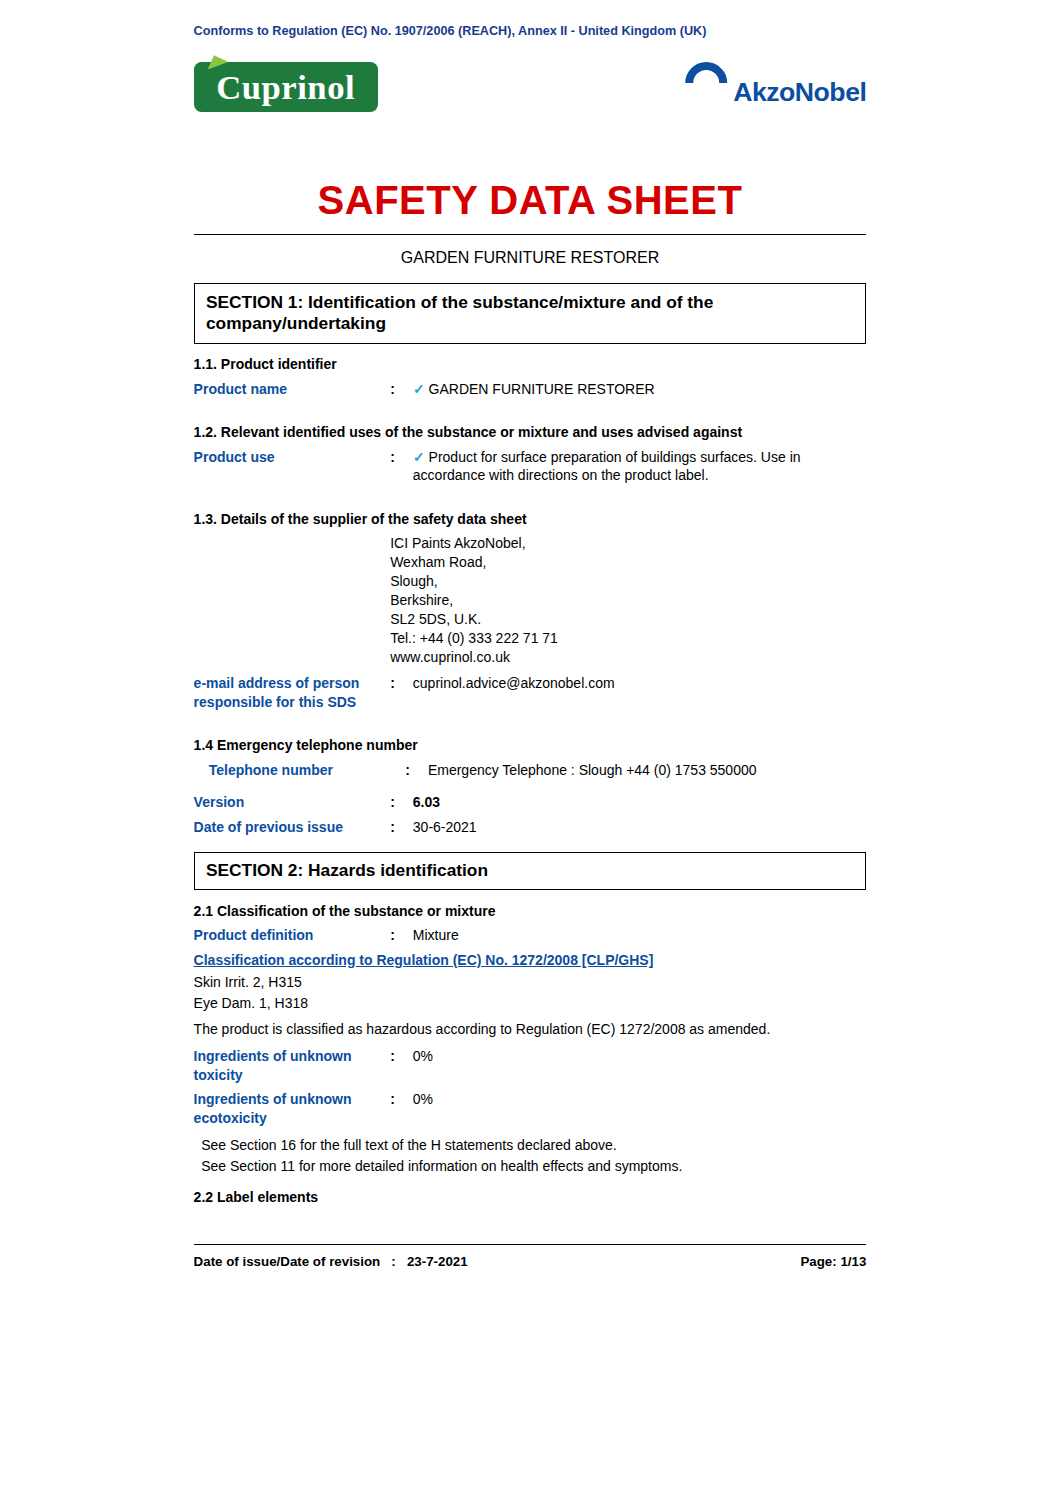Conforms to Regulation (EC) No. 1907/2006 (REACH), Annex II - United Kingdom (UK)
Cuprinol
AkzoNobel
SAFETY DATA SHEET
GARDEN FURNITURE RESTORER
SECTION 1: Identification of the substance/mixture and of the company/undertaking
1.1. Product identifier
Product name
:
✓GARDEN FURNITURE RESTORER
1.2. Relevant identified uses of the substance or mixture and uses advised against
Product use
:
✓Product for surface preparation of buildings surfaces. Use in accordance with directions on the product label.
1.3. Details of the supplier of the safety data sheet
ICI Paints AkzoNobel,
Wexham Road,
Slough,
Berkshire,
SL2 5DS, U.K.
Tel.: +44 (0) 333 222 71 71
www.cuprinol.co.uk
e-mail address of person responsible for this SDS
:
cuprinol.advice@akzonobel.com
1.4 Emergency telephone number
Telephone number
:
Emergency Telephone : Slough +44 (0) 1753 550000
Version
:
6.03
Date of previous issue
:
30-6-2021
SECTION 2: Hazards identification
2.1 Classification of the substance or mixture
Product definition
:
Mixture
Classification according to Regulation (EC) No. 1272/2008 [CLP/GHS]
Skin Irrit. 2, H315
Eye Dam. 1, H318
The product is classified as hazardous according to Regulation (EC) 1272/2008 as amended.
Ingredients of unknown toxicity
:
0%
Ingredients of unknown ecotoxicity
:
0%
See Section 16 for the full text of the H statements declared above.
See Section 11 for more detailed information on health effects and symptoms.
2.2 Label elements
Date of issue/Date of revision : 23-7-2021
Page: 1/13